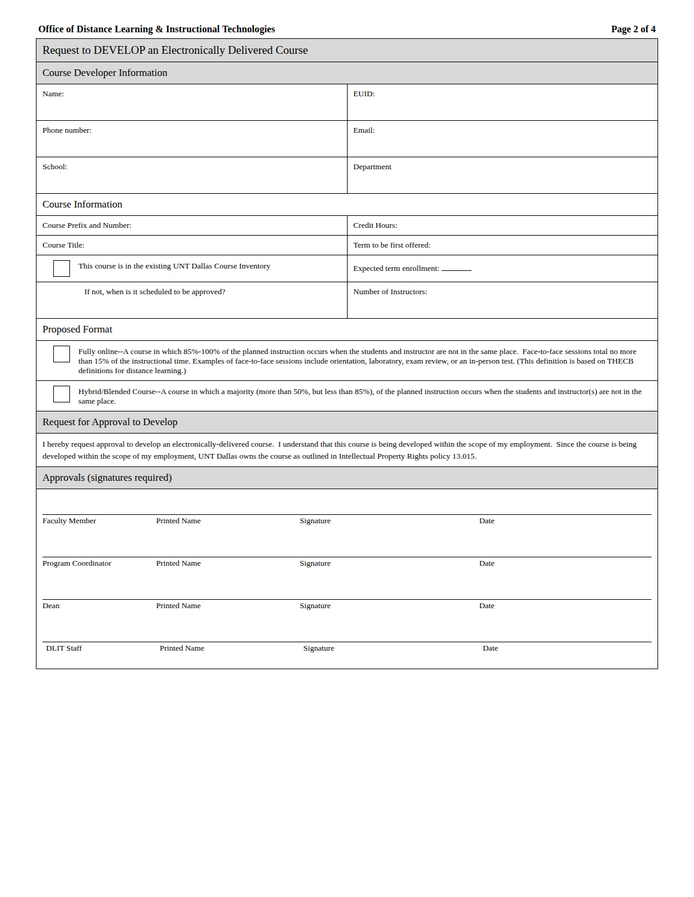Office of Distance Learning & Instructional Technologies Page 2 of 4
| Request to DEVELOP an Electronically Delivered Course |
| Course Developer Information |
| Name: | EUID: |
| Phone number: | Email: |
| School: | Department |
| Course Information |
| Course Prefix and Number: | Credit Hours: |
| Course Title: | Term to be first offered: |
| This course is in the existing UNT Dallas Course Inventory | Expected term enrollment: |
| If not, when is it scheduled to be approved? | Number of Instructors: |
| Proposed Format |
| Fully online--A course in which 85%-100% of the planned instruction occurs when the students and instructor are not in the same place. Face-to-face sessions total no more than 15% of the instructional time. Examples of face-to-face sessions include orientation, laboratory, exam review, or an in-person test. (This definition is based on THECB definitions for distance learning.) |
| Hybrid/Blended Course--A course in which a majority (more than 50%, but less than 85%), of the planned instruction occurs when the students and instructor(s) are not in the same place. |
| Request for Approval to Develop |
| I hereby request approval to develop an electronically-delivered course. I understand that this course is being developed within the scope of my employment. Since the course is being developed within the scope of my employment, UNT Dallas owns the course as outlined in Intellectual Property Rights policy 13.015. |
| Approvals (signatures required) |
| Faculty Member Printed Name Signature Date Program Coordinator Printed Name Signature Date Dean Printed Name Signature Date DLIT Staff Printed Name Signature Date |